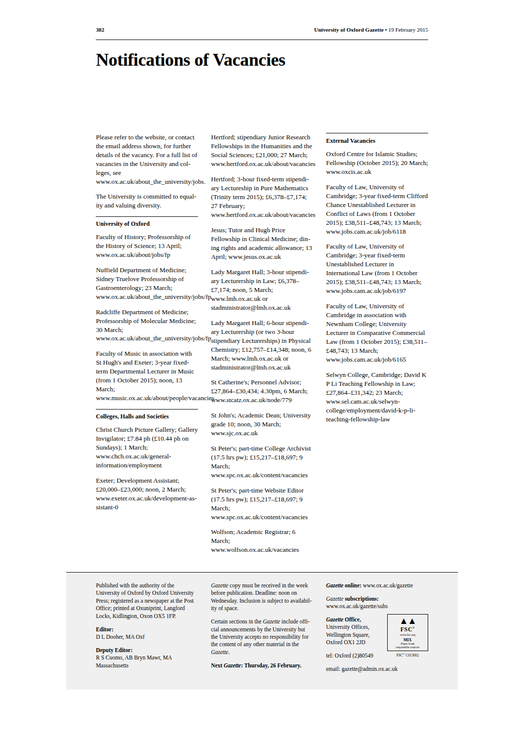382 University of Oxford Gazette • 19 February 2015
Notifications of Vacancies
Please refer to the website, or contact the email address shown, for further details of the vacancy. For a full list of vacancies in the University and colleges, see www.ox.ac.uk/about_the_university/jobs.
The University is committed to equality and valuing diversity.
University of Oxford
Faculty of History; Professorship of the History of Science; 13 April; www.ox.ac.uk/about/jobs/fp
Nuffield Department of Medicine; Sidney Truelove Professorship of Gastroenterology; 23 March; www.ox.ac.uk/about_the_university/jobs/fp
Radcliffe Department of Medicine; Professorship of Molecular Medicine; 30 March; www.ox.ac.uk/about_the_university/jobs/fp
Faculty of Music in association with St Hugh's and Exeter; 3-year fixed-term Departmental Lecturer in Music (from 1 October 2015); noon, 13 March; www.music.ox.ac.uk/about/people/vacancies
Colleges, Halls and Societies
Christ Church Picture Gallery; Gallery Invigilator; £7.84 ph (£10.44 ph on Sundays); 1 March; www.chch.ox.ac.uk/general-information/employment
Exeter; Development Assistant; £20,000–£23,000; noon, 2 March; www.exeter.ox.ac.uk/development-assistant-0
Hertford; stipendiary Junior Research Fellowships in the Humanities and the Social Sciences; £21,000; 27 March; www.hertford.ox.ac.uk/about/vacancies
Hertford; 3-hour fixed-term stipendiary Lectureship in Pure Mathematics (Trinity term 2015); £6,378–£7,174; 27 February; www.hertford.ox.ac.uk/about/vacancies
Jesus; Tutor and Hugh Price Fellowship in Clinical Medicine; dining rights and academic allowance; 13 April; www.jesus.ox.ac.uk
Lady Margaret Hall; 3-hour stipendiary Lecturership in Law; £6,378–£7,174; noon, 5 March; www.lmh.ox.ac.uk or stadministrator@lmh.ox.ac.uk
Lady Margaret Hall; 6-hour stipendiary Lecturership (or two 3-hour stipendiary Lecturerships) in Physical Chemistry; £12,757–£14,348; noon, 6 March; www.lmh.ox.ac.uk or stadministrator@lmh.ox.ac.uk
St Catherine's; Personnel Advisor; £27,864–£30,434; 4.30pm, 6 March; www.stcatz.ox.ac.uk/node/779
St John's; Academic Dean; University grade 10; noon, 30 March; www.sjc.ox.ac.uk
St Peter's; part-time College Archivist (17.5 hrs pw); £15,217–£18,697; 9 March; www.spc.ox.ac.uk/content/vacancies
St Peter's; part-time Website Editor (17.5 hrs pw); £15,217–£18,697; 9 March; www.spc.ox.ac.uk/content/vacancies
Wolfson; Academic Registrar; 6 March; www.wolfson.ox.ac.uk/vacancies
External Vacancies
Oxford Centre for Islamic Studies; Fellowship (October 2015); 20 March; www.oxcis.ac.uk
Faculty of Law, University of Cambridge; 3-year fixed-term Clifford Chance Unestablished Lecturer in Conflict of Laws (from 1 October 2015); £38,511–£48,743; 13 March; www.jobs.cam.ac.uk/job/6118
Faculty of Law, University of Cambridge; 3-year fixed-term Unestablished Lecturer in International Law (from 1 October 2015); £38,511–£48,743; 13 March; www.jobs.cam.ac.uk/job/6197
Faculty of Law, University of Cambridge in association with Newnham College; University Lecturer in Comparative Commercial Law (from 1 October 2015); £38,511–£48,743; 13 March; www.jobs.cam.ac.uk/job/6165
Selwyn College, Cambridge; David K P Li Teaching Fellowship in Law; £27,864–£31,342; 23 March; www.sel.cam.ac.uk/selwyn-college/employment/david-k-p-li-teaching-fellowship-law
Published with the authority of the University of Oxford by Oxford University Press; registered as a newspaper at the Post Office; printed at Oxuniprint, Langford Locks, Kidlington, Oxon OX5 1FP.
Editor:
D L Dooher, MA Oxf
Deputy Editor:
R S Cuomo, AB Bryn Mawr, MA Massachusetts
Gazette copy must be received in the week before publication. Deadline: noon on Wednesday. Inclusion is subject to availability of space.
Certain sections in the Gazette include official announcements by the University but the University accepts no responsibility for the content of any other material in the Gazette.
Next Gazette: Thursday, 26 February.
Gazette online: www.ox.ac.uk/gazette
Gazette subscriptions: www.ox.ac.uk/gazette/subs
▲▲
FSC®
www.fsc.org
MIX
Paper from
responsible sources
FSC® C013002
Gazette Office,
University Offices,
Wellington Square,
Oxford OX1 2JD
tel: Oxford (2)80549
email: gazette@admin.ox.ac.uk